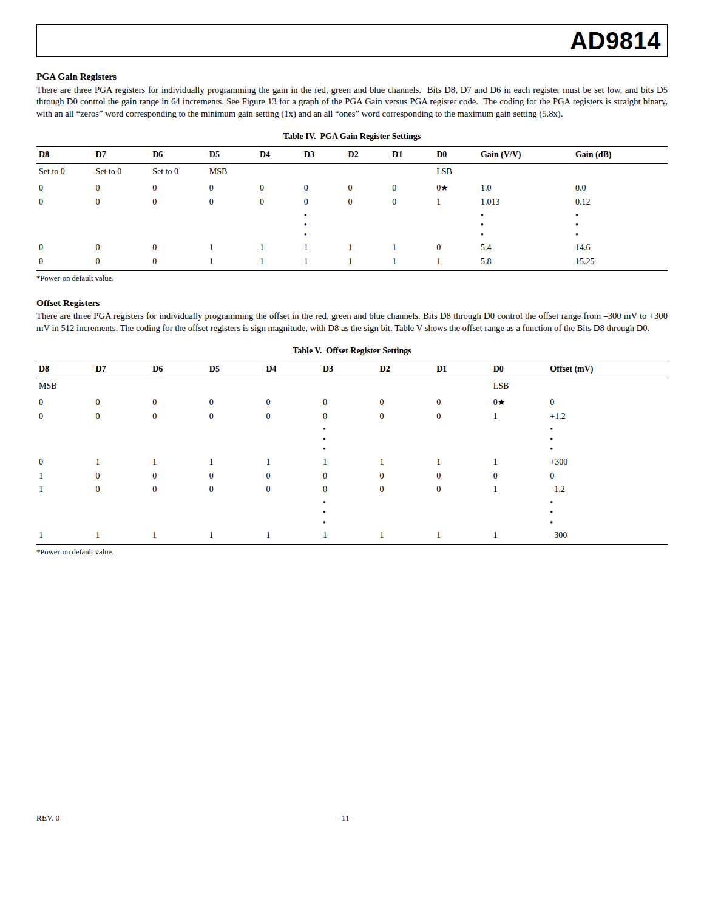AD9814
PGA Gain Registers
There are three PGA registers for individually programming the gain in the red, green and blue channels. Bits D8, D7 and D6 in each register must be set low, and bits D5 through D0 control the gain range in 64 increments. See Figure 13 for a graph of the PGA Gain versus PGA register code. The coding for the PGA registers is straight binary, with an all “zeros” word corresponding to the minimum gain setting (1x) and an all “ones” word corresponding to the maximum gain setting (5.8x).
Table IV. PGA Gain Register Settings
| D8 | D7 | D6 | D5 | D4 | D3 | D2 | D1 | D0 | Gain (V/V) | Gain (dB) |
| --- | --- | --- | --- | --- | --- | --- | --- | --- | --- | --- |
| Set to 0 | Set to 0 | Set to 0 | MSB | | | | | LSB | | |
| 0 | 0 | 0 | 0 | 0 | 0 | 0 | 0 | 0★ | 1.0 | 0.0 |
| 0 | 0 | 0 | 0 | 0 | 0 | 0 | 0 | 1 | 1.013 | 0.12 |
| | | | | | • • • | | | | • • • | • • • |
| 0 | 0 | 0 | 1 | 1 | 1 | 1 | 1 | 0 | 5.4 | 14.6 |
| 0 | 0 | 0 | 1 | 1 | 1 | 1 | 1 | 1 | 5.8 | 15.25 |
*Power-on default value.
Offset Registers
There are three PGA registers for individually programming the offset in the red, green and blue channels. Bits D8 through D0 control the offset range from –300 mV to +300 mV in 512 increments. The coding for the offset registers is sign magnitude, with D8 as the sign bit. Table V shows the offset range as a function of the Bits D8 through D0.
Table V. Offset Register Settings
| D8 | D7 | D6 | D5 | D4 | D3 | D2 | D1 | D0 | Offset (mV) |
| --- | --- | --- | --- | --- | --- | --- | --- | --- | --- |
| MSB | | | | | | | | LSB | |
| 0 | 0 | 0 | 0 | 0 | 0 | 0 | 0 | 0★ | 0 |
| 0 | 0 | 0 | 0 | 0 | 0 | 0 | 0 | 1 | +1.2 |
| | | | | | • • • | | | | • • • |
| 0 | 1 | 1 | 1 | 1 | 1 | 1 | 1 | 1 | +300 |
| 1 | 0 | 0 | 0 | 0 | 0 | 0 | 0 | 0 | 0 |
| 1 | 0 | 0 | 0 | 0 | 0 | 0 | 0 | 1 | –1.2 |
| | | | | | • • • | | | | • • • |
| 1 | 1 | 1 | 1 | 1 | 1 | 1 | 1 | 1 | –300 |
*Power-on default value.
REV. 0
–11–